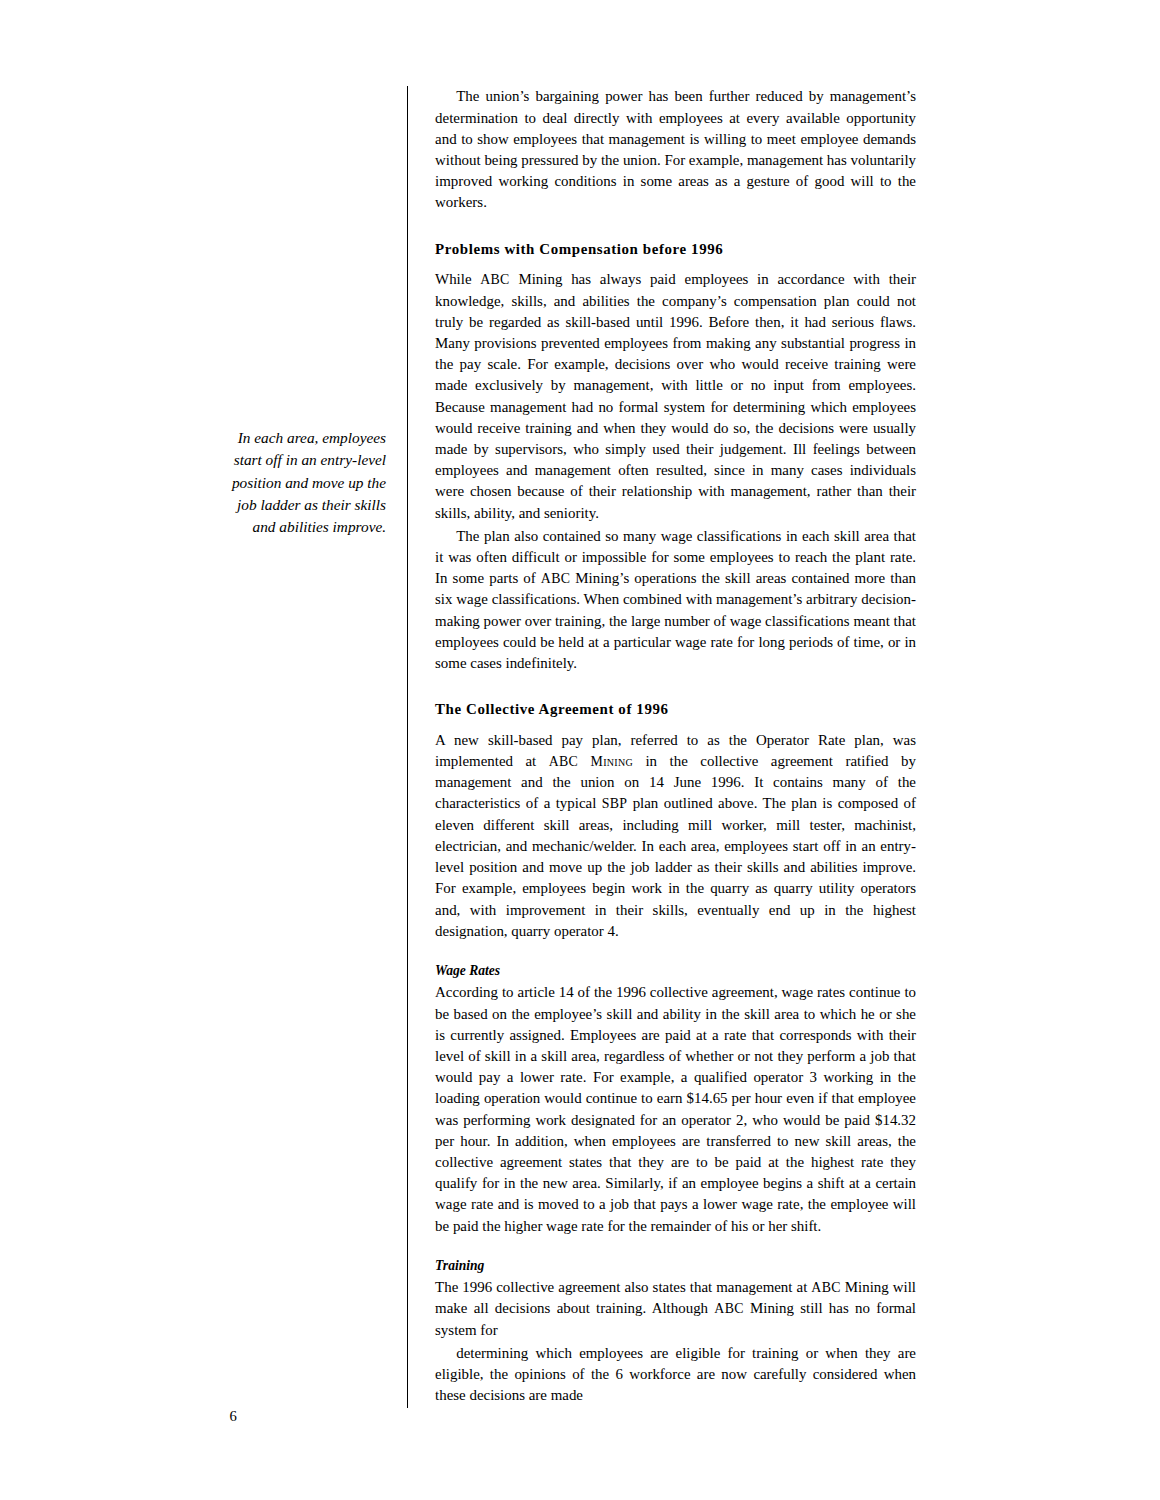In each area, employees start off in an entry-level position and move up the job ladder as their skills and abilities improve.
The union’s bargaining power has been further reduced by management’s determination to deal directly with employees at every available opportunity and to show employees that management is willing to meet employee demands without being pressured by the union. For example, management has voluntarily improved working conditions in some areas as a gesture of good will to the workers.
Problems with Compensation before 1996
While ABC Mining has always paid employees in accordance with their knowledge, skills, and abilities the company’s compensation plan could not truly be regarded as skill-based until 1996. Before then, it had serious flaws. Many provisions prevented employees from making any substantial progress in the pay scale. For example, decisions over who would receive training were made exclusively by management, with little or no input from employees. Because management had no formal system for determining which employees would receive training and when they would do so, the decisions were usually made by supervisors, who simply used their judgement. Ill feelings between employees and management often resulted, since in many cases individuals were chosen because of their relationship with management, rather than their skills, ability, and seniority.
The plan also contained so many wage classifications in each skill area that it was often difficult or impossible for some employees to reach the plant rate. In some parts of ABC Mining’s operations the skill areas contained more than six wage classifications. When combined with management’s arbitrary decision-making power over training, the large number of wage classifications meant that employees could be held at a particular wage rate for long periods of time, or in some cases indefinitely.
The Collective Agreement of 1996
A new skill-based pay plan, referred to as the Operator Rate plan, was implemented at ABC Mining in the collective agreement ratified by management and the union on 14 June 1996. It contains many of the characteristics of a typical SBP plan outlined above. The plan is composed of eleven different skill areas, including mill worker, mill tester, machinist, electrician, and mechanic/welder. In each area, employees start off in an entry-level position and move up the job ladder as their skills and abilities improve. For example, employees begin work in the quarry as quarry utility operators and, with improvement in their skills, eventually end up in the highest designation, quarry operator 4.
Wage Rates
According to article 14 of the 1996 collective agreement, wage rates continue to be based on the employee’s skill and ability in the skill area to which he or she is currently assigned. Employees are paid at a rate that corresponds with their level of skill in a skill area, regardless of whether or not they perform a job that would pay a lower rate. For example, a qualified operator 3 working in the loading operation would continue to earn $14.65 per hour even if that employee was performing work designated for an operator 2, who would be paid $14.32 per hour. In addition, when employees are transferred to new skill areas, the collective agreement states that they are to be paid at the highest rate they qualify for in the new area. Similarly, if an employee begins a shift at a certain wage rate and is moved to a job that pays a lower wage rate, the employee will be paid the higher wage rate for the remainder of his or her shift.
Training
The 1996 collective agreement also states that management at ABC Mining will make all decisions about training. Although ABC Mining still has no formal system for
determining which employees are eligible for training or when they are eligible, the opinions of the 6 workforce are now carefully considered when these decisions are made
6